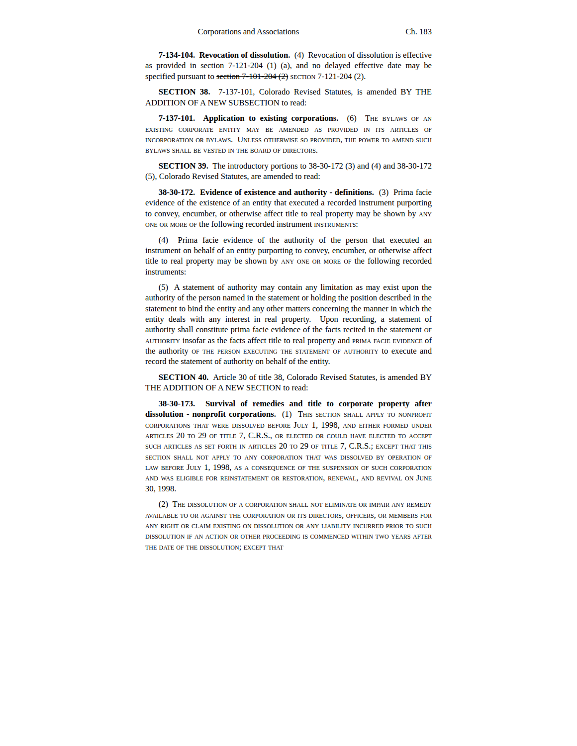Corporations and Associations Ch. 183
7-134-104. Revocation of dissolution. (4) Revocation of dissolution is effective as provided in section 7-121-204 (1) (a), and no delayed effective date may be specified pursuant to section 7-101-204 (2) section 7-121-204 (2).
SECTION 38. 7-137-101, Colorado Revised Statutes, is amended BY THE ADDITION OF A NEW SUBSECTION to read:
7-137-101. Application to existing corporations. (6) The bylaws of an existing corporate entity may be amended as provided in its articles of incorporation or bylaws. Unless otherwise so provided, the power to amend such bylaws shall be vested in the board of directors.
SECTION 39. The introductory portions to 38-30-172 (3) and (4) and 38-30-172 (5), Colorado Revised Statutes, are amended to read:
38-30-172. Evidence of existence and authority - definitions. (3) Prima facie evidence of the existence of an entity that executed a recorded instrument purporting to convey, encumber, or otherwise affect title to real property may be shown by any one or more of the following recorded instrument instruments:
(4) Prima facie evidence of the authority of the person that executed an instrument on behalf of an entity purporting to convey, encumber, or otherwise affect title to real property may be shown by any one or more of the following recorded instruments:
(5) A statement of authority may contain any limitation as may exist upon the authority of the person named in the statement or holding the position described in the statement to bind the entity and any other matters concerning the manner in which the entity deals with any interest in real property. Upon recording, a statement of authority shall constitute prima facie evidence of the facts recited in the statement of authority insofar as the facts affect title to real property and prima facie evidence of the authority of the person executing the statement of authority to execute and record the statement of authority on behalf of the entity.
SECTION 40. Article 30 of title 38, Colorado Revised Statutes, is amended BY THE ADDITION OF A NEW SECTION to read:
38-30-173. Survival of remedies and title to corporate property after dissolution - nonprofit corporations. (1) This section shall apply to nonprofit corporations that were dissolved before July 1, 1998, and either formed under articles 20 to 29 of title 7, C.R.S., or elected or could have elected to accept such articles as set forth in articles 20 to 29 of title 7, C.R.S.; except that this section shall not apply to any corporation that was dissolved by operation of law before July 1, 1998, as a consequence of the suspension of such corporation and was eligible for reinstatement or restoration, renewal, and revival on June 30, 1998.
(2) The dissolution of a corporation shall not eliminate or impair any remedy available to or against the corporation or its directors, officers, or members for any right or claim existing on dissolution or any liability incurred prior to such dissolution if an action or other proceeding is commenced within two years after the date of the dissolution; except that